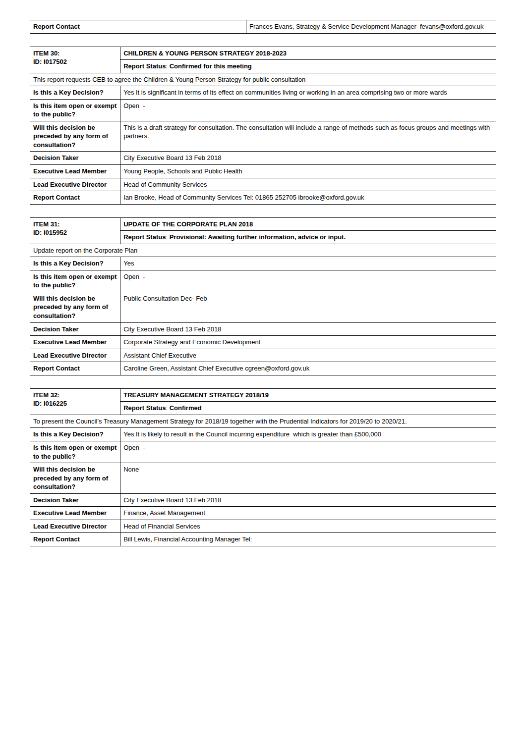| Report Contact | Frances Evans, Strategy & Service Development Manager fevans@oxford.gov.uk |
| ITEM 30: ID: I017502 | CHILDREN & YOUNG PERSON STRATEGY 2018-2023 |
| Report Status : Confirmed for this meeting |
| This report requests CEB to agree the Children & Young Person Strategy for public consultation |
| Is this a Key Decision? | Yes It is significant in terms of its effect on communities living or working in an area comprising two or more wards |
| Is this item open or exempt to the public? | Open - |
| Will this decision be preceded by any form of consultation? | This is a draft strategy for consultation. The consultation will include a range of methods such as focus groups and meetings with partners. |
| Decision Taker | City Executive Board 13 Feb 2018 |
| Executive Lead Member | Young People, Schools and Public Health |
| Lead Executive Director | Head of Community Services |
| Report Contact | Ian Brooke, Head of Community Services Tel: 01865 252705 ibrooke@oxford.gov.uk |
| ITEM 31: ID: I015952 | UPDATE OF THE CORPORATE PLAN 2018 |
| Report Status : Provisional: Awaiting further information, advice or input. |
| Update report on the Corporate Plan |
| Is this a Key Decision? | Yes |
| Is this item open or exempt to the public? | Open - |
| Will this decision be preceded by any form of consultation? | Public Consultation Dec- Feb |
| Decision Taker | City Executive Board 13 Feb 2018 |
| Executive Lead Member | Corporate Strategy and Economic Development |
| Lead Executive Director | Assistant Chief Executive |
| Report Contact | Caroline Green, Assistant Chief Executive cgreen@oxford.gov.uk |
| ITEM 32: ID: I016225 | TREASURY MANAGEMENT STRATEGY 2018/19 |
| Report Status : Confirmed |
| To present the Council’s Treasury Management Strategy for 2018/19 together with the Prudential Indicators for 2019/20 to 2020/21. |
| Is this a Key Decision? | Yes It is likely to result in the Council incurring expenditure which is greater than £500,000 |
| Is this item open or exempt to the public? | Open - |
| Will this decision be preceded by any form of consultation? | None |
| Decision Taker | City Executive Board 13 Feb 2018 |
| Executive Lead Member | Finance, Asset Management |
| Lead Executive Director | Head of Financial Services |
| Report Contact | Bill Lewis, Financial Accounting Manager Tel: |